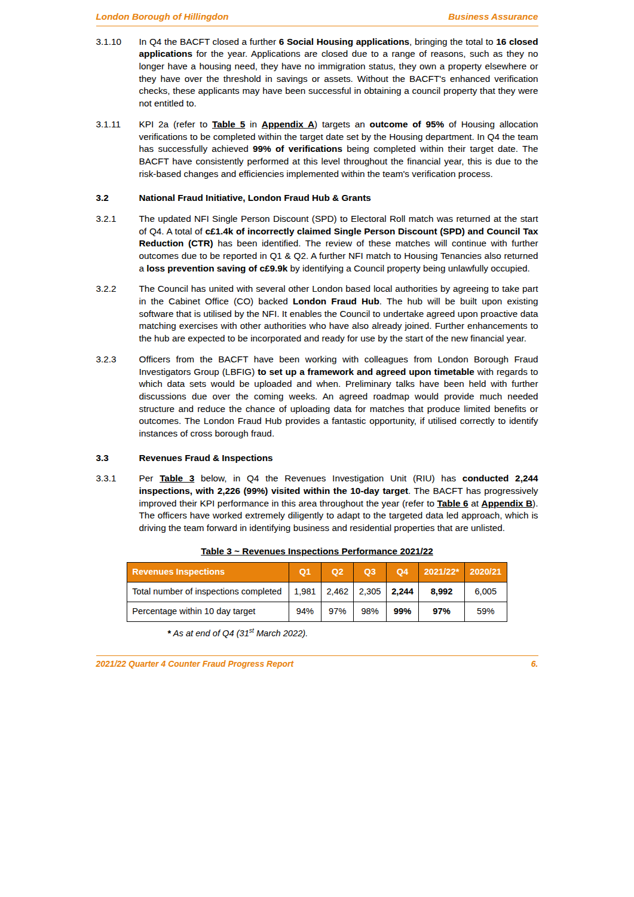London Borough of Hillingdon
Business Assurance
3.1.10
In Q4 the BACFT closed a further 6 Social Housing applications, bringing the total to 16 closed applications for the year. Applications are closed due to a range of reasons, such as they no longer have a housing need, they have no immigration status, they own a property elsewhere or they have over the threshold in savings or assets. Without the BACFT's enhanced verification checks, these applicants may have been successful in obtaining a council property that they were not entitled to.
3.1.11
KPI 2a (refer to Table 5 in Appendix A) targets an outcome of 95% of Housing allocation verifications to be completed within the target date set by the Housing department. In Q4 the team has successfully achieved 99% of verifications being completed within their target date. The BACFT have consistently performed at this level throughout the financial year, this is due to the risk-based changes and efficiencies implemented within the team's verification process.
3.2
National Fraud Initiative, London Fraud Hub & Grants
3.2.1
The updated NFI Single Person Discount (SPD) to Electoral Roll match was returned at the start of Q4. A total of c£1.4k of incorrectly claimed Single Person Discount (SPD) and Council Tax Reduction (CTR) has been identified. The review of these matches will continue with further outcomes due to be reported in Q1 & Q2. A further NFI match to Housing Tenancies also returned a loss prevention saving of c£9.9k by identifying a Council property being unlawfully occupied.
3.2.2
The Council has united with several other London based local authorities by agreeing to take part in the Cabinet Office (CO) backed London Fraud Hub. The hub will be built upon existing software that is utilised by the NFI. It enables the Council to undertake agreed upon proactive data matching exercises with other authorities who have also already joined. Further enhancements to the hub are expected to be incorporated and ready for use by the start of the new financial year.
3.2.3
Officers from the BACFT have been working with colleagues from London Borough Fraud Investigators Group (LBFIG) to set up a framework and agreed upon timetable with regards to which data sets would be uploaded and when. Preliminary talks have been held with further discussions due over the coming weeks. An agreed roadmap would provide much needed structure and reduce the chance of uploading data for matches that produce limited benefits or outcomes. The London Fraud Hub provides a fantastic opportunity, if utilised correctly to identify instances of cross borough fraud.
3.3
Revenues Fraud & Inspections
3.3.1
Per Table 3 below, in Q4 the Revenues Investigation Unit (RIU) has conducted 2,244 inspections, with 2,226 (99%) visited within the 10-day target. The BACFT has progressively improved their KPI performance in this area throughout the year (refer to Table 6 at Appendix B). The officers have worked extremely diligently to adapt to the targeted data led approach, which is driving the team forward in identifying business and residential properties that are unlisted.
Table 3 ~ Revenues Inspections Performance 2021/22
| Revenues Inspections | Q1 | Q2 | Q3 | Q4 | 2021/22* | 2020/21 |
| --- | --- | --- | --- | --- | --- | --- |
| Total number of inspections completed | 1,981 | 2,462 | 2,305 | 2,244 | 8,992 | 6,005 |
| Percentage within 10 day target | 94% | 97% | 98% | 99% | 97% | 59% |
* As at end of Q4 (31st March 2022).
2021/22 Quarter 4 Counter Fraud Progress Report
6.